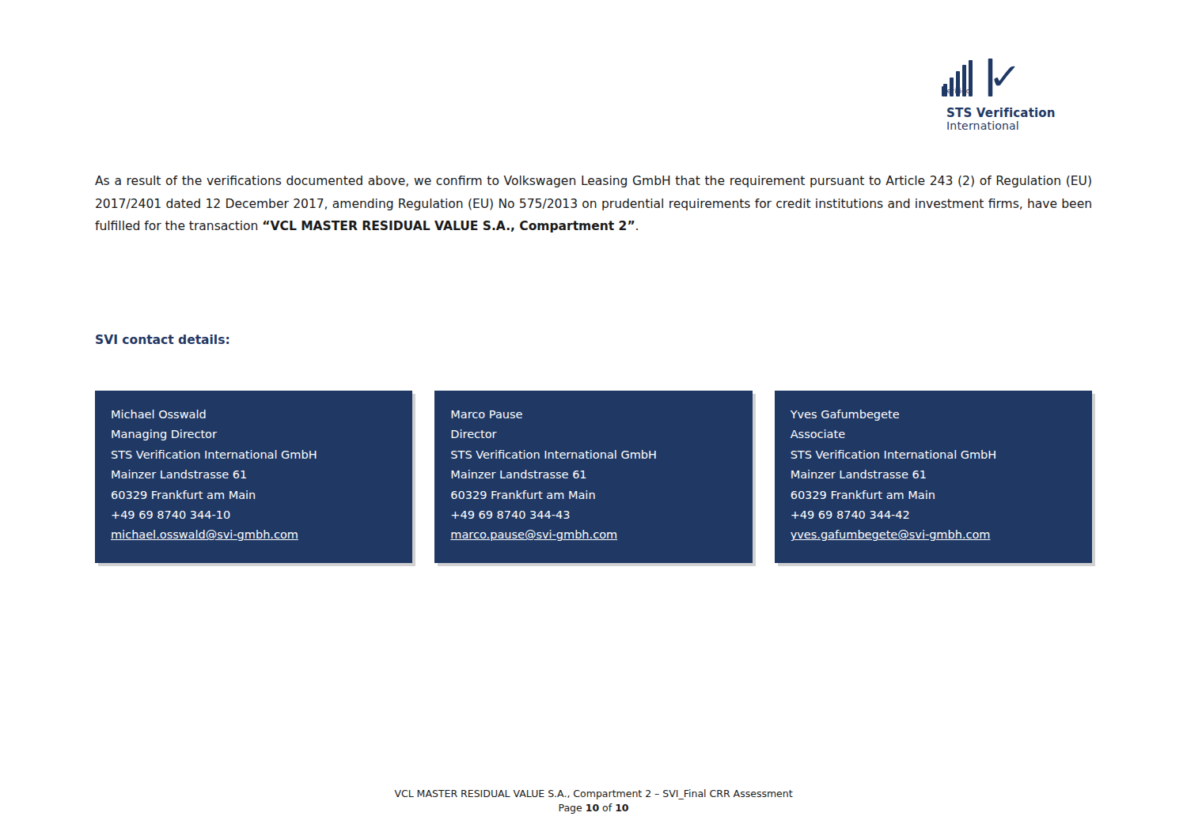✓ verified STS Verification
International
As a result of the verifications documented above, we confirm to Volkswagen Leasing GmbH that the requirement pursuant to Article 243 (2) of Regulation (EU) 2017/2401 dated 12 December 2017, amending Regulation (EU) No 575/2013 on prudential requirements for credit institutions and investment firms, have been fulfilled for the transaction “VCL MASTER RESIDUAL VALUE S.A., Compartment 2”.
SVI contact details:
Michael Osswald
Managing Director
STS Verification International GmbH
Mainzer Landstrasse 61
60329 Frankfurt am Main
+49 69 8740 344-10
michael.osswald@svi-gmbh.com
Marco Pause
Director
STS Verification International GmbH
Mainzer Landstrasse 61
60329 Frankfurt am Main
+49 69 8740 344-43
marco.pause@svi-gmbh.com
Yves Gafumbegete
Associate
STS Verification International GmbH
Mainzer Landstrasse 61
60329 Frankfurt am Main
+49 69 8740 344-42
yves.gafumbegete@svi-gmbh.com
VCL MASTER RESIDUAL VALUE S.A., Compartment 2 – SVI_Final CRR Assessment
Page 10 of 10